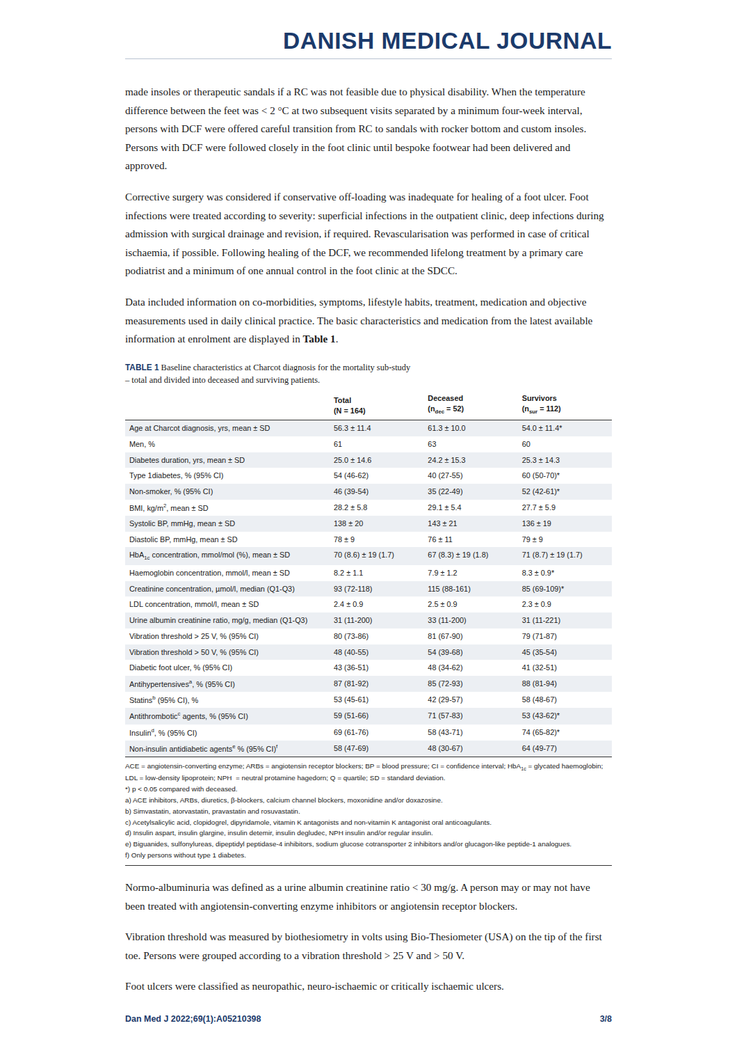DANISH MEDICAL JOURNAL
made insoles or therapeutic sandals if a RC was not feasible due to physical disability. When the temperature difference between the feet was < 2 °C at two subsequent visits separated by a minimum four-week interval, persons with DCF were offered careful transition from RC to sandals with rocker bottom and custom insoles. Persons with DCF were followed closely in the foot clinic until bespoke footwear had been delivered and approved.
Corrective surgery was considered if conservative off-loading was inadequate for healing of a foot ulcer. Foot infections were treated according to severity: superficial infections in the outpatient clinic, deep infections during admission with surgical drainage and revision, if required. Revascularisation was performed in case of critical ischaemia, if possible. Following healing of the DCF, we recommended lifelong treatment by a primary care podiatrist and a minimum of one annual control in the foot clinic at the SDCC.
Data included information on co-morbidities, symptoms, lifestyle habits, treatment, medication and objective measurements used in daily clinical practice. The basic characteristics and medication from the latest available information at enrolment are displayed in Table 1.
TABLE 1 Baseline characteristics at Charcot diagnosis for the mortality sub-study
– total and divided into deceased and surviving patients.
| | Total (N = 164) | Deceased (n dec = 52) | Survivors (n sur = 112) |
| --- | --- | --- | --- |
| Age at Charcot diagnosis, yrs, mean ± SD | 56.3 ± 11.4 | 61.3 ± 10.0 | 54.0 ± 11.4* |
| Men, % | 61 | 63 | 60 |
| Diabetes duration, yrs, mean ± SD | 25.0 ± 14.6 | 24.2 ± 15.3 | 25.3 ± 14.3 |
| Type 1diabetes, % (95% CI) | 54 (46-62) | 40 (27-55) | 60 (50-70)* |
| Non-smoker, % (95% CI) | 46 (39-54) | 35 (22-49) | 52 (42-61)* |
| BMI, kg/m 2 , mean ± SD | 28.2 ± 5.8 | 29.1 ± 5.4 | 27.7 ± 5.9 |
| Systolic BP, mmHg, mean ± SD | 138 ± 20 | 143 ± 21 | 136 ± 19 |
| Diastolic BP, mmHg, mean ± SD | 78 ± 9 | 76 ± 11 | 79 ± 9 |
| HbA 1c concentration, mmol/mol (%), mean ± SD | 70 (8.6) ± 19 (1.7) | 67 (8.3) ± 19 (1.8) | 71 (8.7) ± 19 (1.7) |
| Haemoglobin concentration, mmol/l, mean ± SD | 8.2 ± 1.1 | 7.9 ± 1.2 | 8.3 ± 0.9* |
| Creatinine concentration, µmol/l, median (Q1-Q3) | 93 (72-118) | 115 (88-161) | 85 (69-109)* |
| LDL concentration, mmol/l, mean ± SD | 2.4 ± 0.9 | 2.5 ± 0.9 | 2.3 ± 0.9 |
| Urine albumin creatinine ratio, mg/g, median (Q1-Q3) | 31 (11-200) | 33 (11-200) | 31 (11-221) |
| Vibration threshold > 25 V, % (95% CI) | 80 (73-86) | 81 (67-90) | 79 (71-87) |
| Vibration threshold > 50 V, % (95% CI) | 48 (40-55) | 54 (39-68) | 45 (35-54) |
| Diabetic foot ulcer, % (95% CI) | 43 (36-51) | 48 (34-62) | 41 (32-51) |
| Antihypertensives a , % (95% CI) | 87 (81-92) | 85 (72-93) | 88 (81-94) |
| Statins b (95% CI), % | 53 (45-61) | 42 (29-57) | 58 (48-67) |
| Antithrombotic c agents, % (95% CI) | 59 (51-66) | 71 (57-83) | 53 (43-62)* |
| Insulin d , % (95% CI) | 69 (61-76) | 58 (43-71) | 74 (65-82)* |
| Non-insulin antidiabetic agents e % (95% CI) f | 58 (47-69) | 48 (30-67) | 64 (49-77) |
ACE = angiotensin-converting enzyme; ARBs = angiotensin receptor blockers; BP = blood pressure; CI = confidence interval; HbA1c = glycated haemoglobin; LDL = low-density lipoprotein; NPH = neutral protamine hagedorn; Q = quartile; SD = standard deviation.
*) p < 0.05 compared with deceased.
a) ACE inhibitors, ARBs, diuretics, β-blockers, calcium channel blockers, moxonidine and/or doxazosine.
b) Simvastatin, atorvastatin, pravastatin and rosuvastatin.
c) Acetylsalicylic acid, clopidogrel, dipyridamole, vitamin K antagonists and non-vitamin K antagonist oral anticoagulants.
d) Insulin aspart, insulin glargine, insulin detemir, insulin degludec, NPH insulin and/or regular insulin.
e) Biguanides, sulfonylureas, dipeptidyl peptidase-4 inhibitors, sodium glucose cotransporter 2 inhibitors and/or glucagon-like peptide-1 analogues.
f) Only persons without type 1 diabetes.
Normo-albuminuria was defined as a urine albumin creatinine ratio < 30 mg/g. A person may or may not have been treated with angiotensin-converting enzyme inhibitors or angiotensin receptor blockers.
Vibration threshold was measured by biothesiometry in volts using Bio-Thesiometer (USA) on the tip of the first toe. Persons were grouped according to a vibration threshold > 25 V and > 50 V.
Foot ulcers were classified as neuropathic, neuro-ischaemic or critically ischaemic ulcers.
Dan Med J 2022;69(1):A05210398 3/8